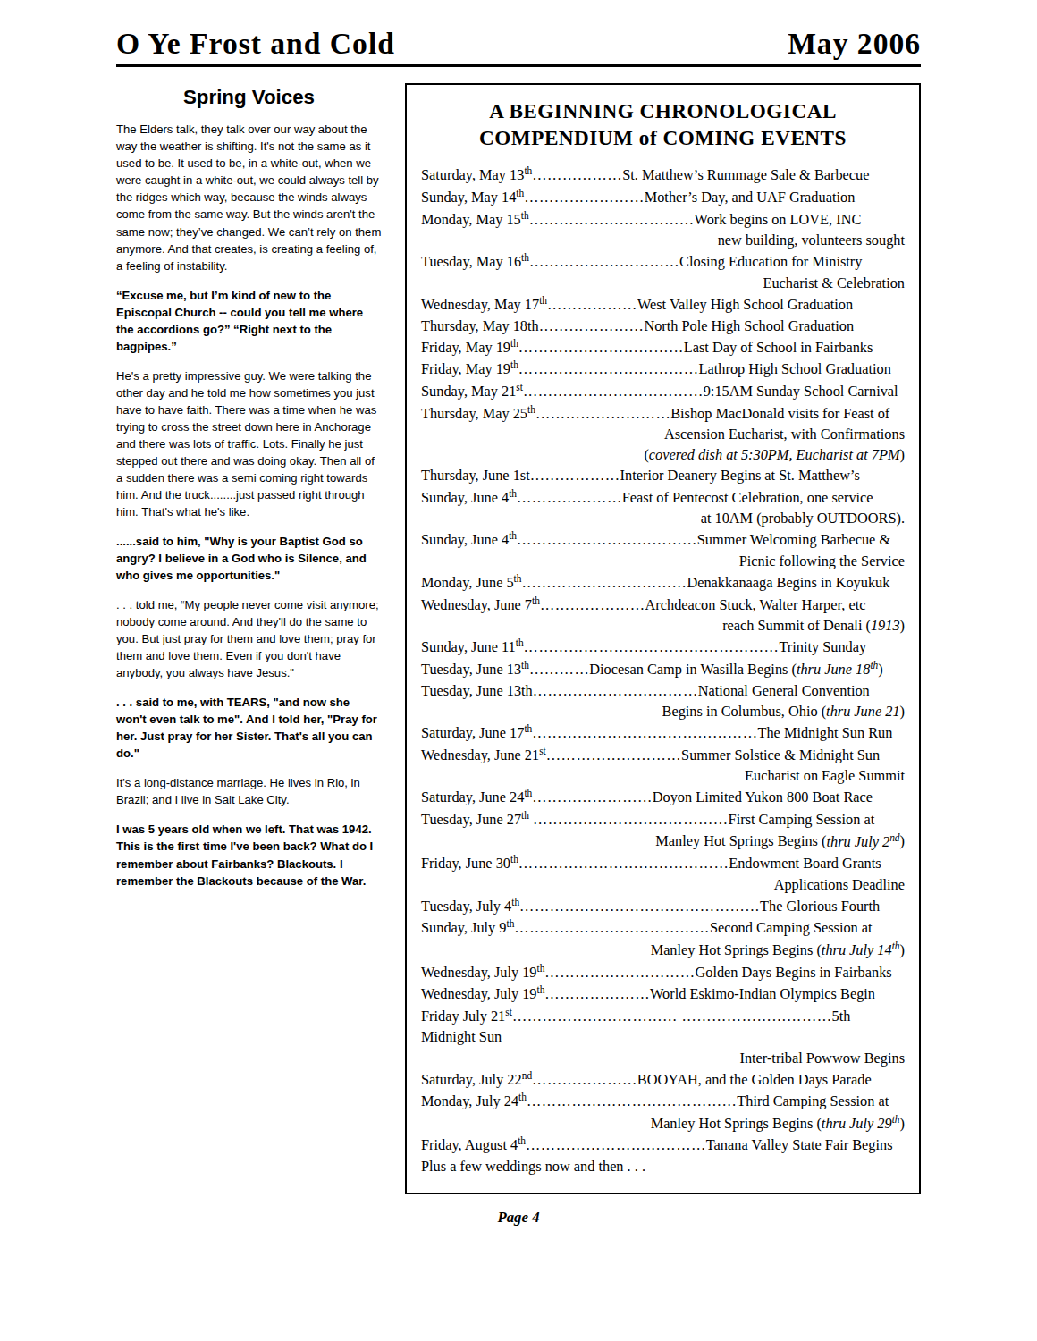O Ye Frost and Cold
May 2006
Spring Voices
The Elders talk, they talk over our way about the way the weather is shifting. It's not the same as it used to be. It used to be, in a white-out, when we were caught in a white-out, we could always tell by the ridges which way, because the winds always come from the same way. But the winds aren't the same now; they’ve changed. We can’t rely on them anymore. And that creates, is creating a feeling of, a feeling of instability.
“Excuse me, but I’m kind of new to the Episcopal Church -- could you tell me where the accordions go?” “Right next to the bagpipes.”
He's a pretty impressive guy. We were talking the other day and he told me how sometimes you just have to have faith. There was a time when he was trying to cross the street down here in Anchorage and there was lots of traffic. Lots. Finally he just stepped out there and was doing okay. Then all of a sudden there was a semi coming right towards him. And the truck........just passed right through him. That's what he's like.
......said to him, "Why is your Baptist God so angry? I believe in a God who is Silence, and who gives me opportunities."
. . . told me, “My people never come visit anymore; nobody come around. And they'll do the same to you. But just pray for them and love them; pray for them and love them. Even if you don't have anybody, you always have Jesus."
. . . said to me, with TEARS, "and now she won't even talk to me". And I told her, "Pray for her. Just pray for her Sister. That's all you can do."
It's a long-distance marriage. He lives in Rio, in Brazil; and I live in Salt Lake City.
I was 5 years old when we left. That was 1942. This is the first time I've been back? What do I remember about Fairbanks? Blackouts. I remember the Blackouts because of the War.
A BEGINNING CHRONOLOGICAL
COMPENDIUM of COMING EVENTS
Saturday, May 13th………………St. Matthew’s Rummage Sale & Barbecue
Sunday, May 14th……………………Mother’s Day, and UAF Graduation
Monday, May 15th……………………………Work begins on LOVE, INC
new building, volunteers sought
Tuesday, May 16th…………………………Closing Education for Ministry
Eucharist & Celebration
Wednesday, May 17th………………West Valley High School Graduation
Thursday, May 18th…………………North Pole High School Graduation
Friday, May 19th……………………………Last Day of School in Fairbanks
Friday, May 19th………………………………Lathrop High School Graduation
Sunday, May 21st………………………………9:15AM Sunday School Carnival
Thursday, May 25th………………………Bishop MacDonald visits for Feast of
Ascension Eucharist, with Confirmations
(covered dish at 5:30PM, Eucharist at 7PM)
Thursday, June 1st………………Interior Deanery Begins at St. Matthew’s
Sunday, June 4th…………………Feast of Pentecost Celebration, one service
at 10AM (probably OUTDOORS).
Sunday, June 4th………………………………Summer Welcoming Barbecue &
Picnic following the Service
Monday, June 5th……………………………Denakkanaaga Begins in Koyukuk
Wednesday, June 7th…………………Archdeacon Stuck, Walter Harper, etc
reach Summit of Denali (1913)
Sunday, June 11th……………………………………………Trinity Sunday
Tuesday, June 13th…………Diocesan Camp in Wasilla Begins (thru June 18th)
Tuesday, June 13th……………………………National General Convention
Begins in Columbus, Ohio (thru June 21)
Saturday, June 17th………………………………………The Midnight Sun Run
Wednesday, June 21st………………………Summer Solstice & Midnight Sun
Eucharist on Eagle Summit
Saturday, June 24th……………………Doyon Limited Yukon 800 Boat Race
Tuesday, June 27th …………………………………First Camping Session at
Manley Hot Springs Begins (thru July 2nd)
Friday, June 30th……………………………………Endowment Board Grants
Applications Deadline
Tuesday, July 4th…………………………………………The Glorious Fourth
Sunday, July 9th…………………………………Second Camping Session at
Manley Hot Springs Begins (thru July 14th)
Wednesday, July 19th…………………………Golden Days Begins in Fairbanks
Wednesday, July 19th…………………World Eskimo-Indian Olympics Begin
Friday July 21st…………………………… …………………………5th Midnight Sun
Inter-tribal Powwow Begins
Saturday, July 22nd…………………BOOYAH, and the Golden Days Parade
Monday, July 24th……………………………………Third Camping Session at
Manley Hot Springs Begins (thru July 29th)
Friday, August 4th………………………………Tanana Valley State Fair Begins
Plus a few weddings now and then . . .
Page 4